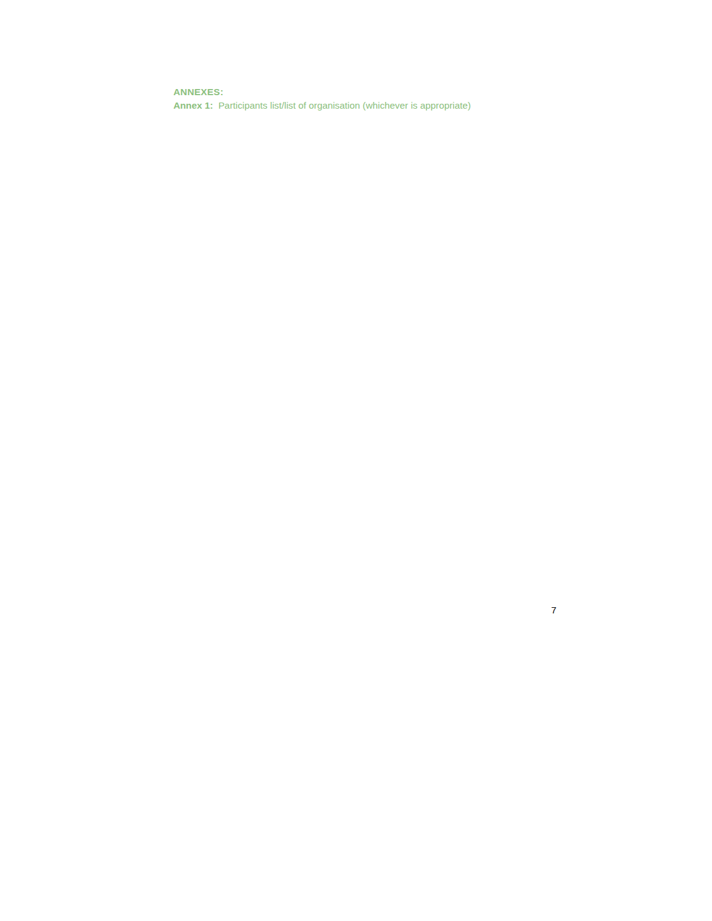ANNEXES:
Annex 1: Participants list/list of organisation (whichever is appropriate)
7